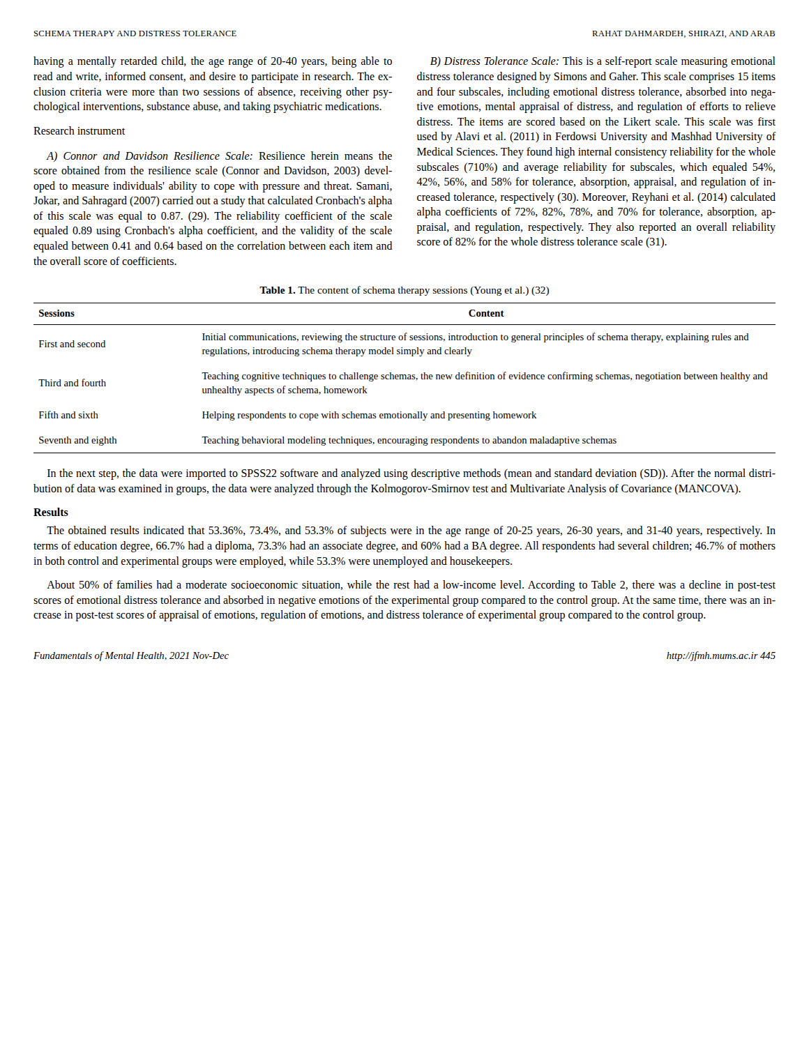SCHEMA THERAPY AND DISTRESS TOLERANCE RAHAT DAHMARDEH, SHIRAZI, AND ARAB
having a mentally retarded child, the age range of 20-40 years, being able to read and write, informed consent, and desire to participate in research. The exclusion criteria were more than two sessions of absence, receiving other psychological interventions, substance abuse, and taking psychiatric medications.
Research instrument
A) Connor and Davidson Resilience Scale: Resilience herein means the score obtained from the resilience scale (Connor and Davidson, 2003) developed to measure individuals' ability to cope with pressure and threat. Samani, Jokar, and Sahragard (2007) carried out a study that calculated Cronbach's alpha of this scale was equal to 0.87. (29). The reliability coefficient of the scale equaled 0.89 using Cronbach's alpha coefficient, and the validity of the scale equaled between 0.41 and 0.64 based on the correlation between each item and the overall score of coefficients.
B) Distress Tolerance Scale: This is a self-report scale measuring emotional distress tolerance designed by Simons and Gaher. This scale comprises 15 items and four subscales, including emotional distress tolerance, absorbed into negative emotions, mental appraisal of distress, and regulation of efforts to relieve distress. The items are scored based on the Likert scale. This scale was first used by Alavi et al. (2011) in Ferdowsi University and Mashhad University of Medical Sciences. They found high internal consistency reliability for the whole subscales (710%) and average reliability for subscales, which equaled 54%, 42%, 56%, and 58% for tolerance, absorption, appraisal, and regulation of increased tolerance, respectively (30). Moreover, Reyhani et al. (2014) calculated alpha coefficients of 72%, 82%, 78%, and 70% for tolerance, absorption, appraisal, and regulation, respectively. They also reported an overall reliability score of 82% for the whole distress tolerance scale (31).
Table 1. The content of schema therapy sessions (Young et al.) (32)
| Sessions | Content |
| --- | --- |
| First and second | Initial communications, reviewing the structure of sessions, introduction to general principles of schema therapy, explaining rules and regulations, introducing schema therapy model simply and clearly |
| Third and fourth | Teaching cognitive techniques to challenge schemas, the new definition of evidence confirming schemas, negotiation between healthy and unhealthy aspects of schema, homework |
| Fifth and sixth | Helping respondents to cope with schemas emotionally and presenting homework |
| Seventh and eighth | Teaching behavioral modeling techniques, encouraging respondents to abandon maladaptive schemas |
In the next step, the data were imported to SPSS22 software and analyzed using descriptive methods (mean and standard deviation (SD)). After the normal distribution of data was examined in groups, the data were analyzed through the Kolmogorov-Smirnov test and Multivariate Analysis of Covariance (MANCOVA).
Results
The obtained results indicated that 53.36%, 73.4%, and 53.3% of subjects were in the age range of 20-25 years, 26-30 years, and 31-40 years, respectively. In terms of education degree, 66.7% had a diploma, 73.3% had an associate degree, and 60% had a BA degree. All respondents had several children; 46.7% of mothers in both control and experimental groups were employed, while 53.3% were unemployed and housekeepers.
About 50% of families had a moderate socioeconomic situation, while the rest had a low-income level. According to Table 2, there was a decline in post-test scores of emotional distress tolerance and absorbed in negative emotions of the experimental group compared to the control group. At the same time, there was an increase in post-test scores of appraisal of emotions, regulation of emotions, and distress tolerance of experimental group compared to the control group.
Fundamentals of Mental Health, 2021 Nov-Dec http://jfmh.mums.ac.ir 445